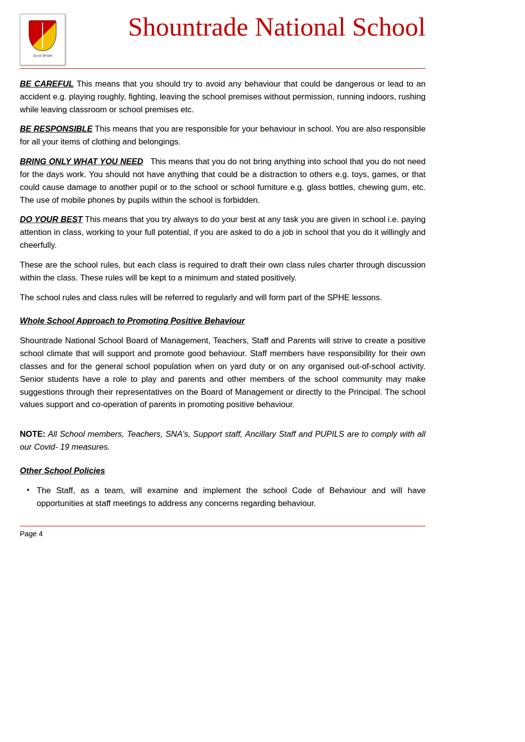Scoil Bríde
Shountrade National School
BE CAREFUL This means that you should try to avoid any behaviour that could be dangerous or lead to an accident e.g. playing roughly, fighting, leaving the school premises without permission, running indoors, rushing while leaving classroom or school premises etc.
BE RESPONSIBLE This means that you are responsible for your behaviour in school. You are also responsible for all your items of clothing and belongings.
BRING ONLY WHAT YOU NEED This means that you do not bring anything into school that you do not need for the days work. You should not have anything that could be a distraction to others e.g. toys, games, or that could cause damage to another pupil or to the school or school furniture e.g. glass bottles, chewing gum, etc. The use of mobile phones by pupils within the school is forbidden.
DO YOUR BEST This means that you try always to do your best at any task you are given in school i.e. paying attention in class, working to your full potential, if you are asked to do a job in school that you do it willingly and cheerfully.
These are the school rules, but each class is required to draft their own class rules charter through discussion within the class. These rules will be kept to a minimum and stated positively.
The school rules and class rules will be referred to regularly and will form part of the SPHE lessons.
Whole School Approach to Promoting Positive Behaviour
Shountrade National School Board of Management, Teachers, Staff and Parents will strive to create a positive school climate that will support and promote good behaviour. Staff members have responsibility for their own classes and for the general school population when on yard duty or on any organised out-of-school activity. Senior students have a role to play and parents and other members of the school community may make suggestions through their representatives on the Board of Management or directly to the Principal. The school values support and co-operation of parents in promoting positive behaviour.
NOTE: All School members, Teachers, SNA's, Support staff, Ancillary Staff and PUPILS are to comply with all our Covid- 19 measures.
Other School Policies
The Staff, as a team, will examine and implement the school Code of Behaviour and will have opportunities at staff meetings to address any concerns regarding behaviour.
Page 4